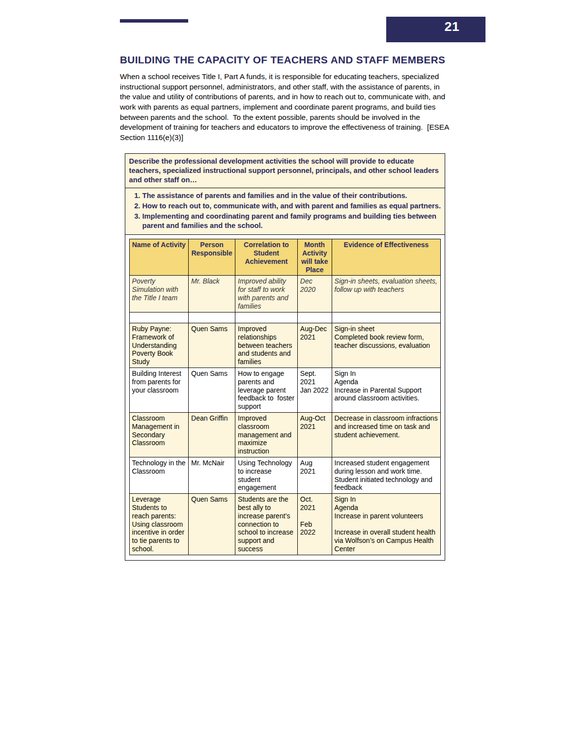21
BUILDING THE CAPACITY OF TEACHERS AND STAFF MEMBERS
When a school receives Title I, Part A funds, it is responsible for educating teachers, specialized instructional support personnel, administrators, and other staff, with the assistance of parents, in the value and utility of contributions of parents, and in how to reach out to, communicate with, and work with parents as equal partners, implement and coordinate parent programs, and build ties between parents and the school. To the extent possible, parents should be involved in the development of training for teachers and educators to improve the effectiveness of training. [ESEA Section 1116(e)(3)]
Describe the professional development activities the school will provide to educate teachers, specialized instructional support personnel, principals, and other school leaders and other staff on…
The assistance of parents and families and in the value of their contributions.
How to reach out to, communicate with, and with parent and families as equal partners.
Implementing and coordinating parent and family programs and building ties between parent and families and the school.
| Name of Activity | Person Responsible | Correlation to Student Achievement | Month Activity will take Place | Evidence of Effectiveness |
| --- | --- | --- | --- | --- |
| Poverty Simulation with the Title I team | Mr. Black | Improved ability for staff to work with parents and families | Dec 2020 | Sign-in sheets, evaluation sheets, follow up with teachers |
| Ruby Payne: Framework of Understanding Poverty Book Study | Quen Sams | Improved relationships between teachers and students and families | Aug-Dec 2021 | Sign-in sheet Completed book review form, teacher discussions, evaluation |
| Building Interest from parents for your classroom | Quen Sams | How to engage parents and leverage parent feedback to foster support | Sept. 2021 Jan 2022 | Sign In Agenda Increase in Parental Support around classroom activities. |
| Classroom Management in Secondary Classroom | Dean Griffin | Improved classroom management and maximize instruction | Aug-Oct 2021 | Decrease in classroom infractions and increased time on task and student achievement. |
| Technology in the Classroom | Mr. McNair | Using Technology to increase student engagement | Aug 2021 | Increased student engagement during lesson and work time. Student initiated technology and feedback |
| Leverage Students to reach parents: Using classroom incentive in order to tie parents to school. | Quen Sams | Students are the best ally to increase parent’s connection to school to increase support and success | Oct. 2021 Feb 2022 | Sign In Agenda Increase in parent volunteers Increase in overall student health via Wolfson’s on Campus Health Center |